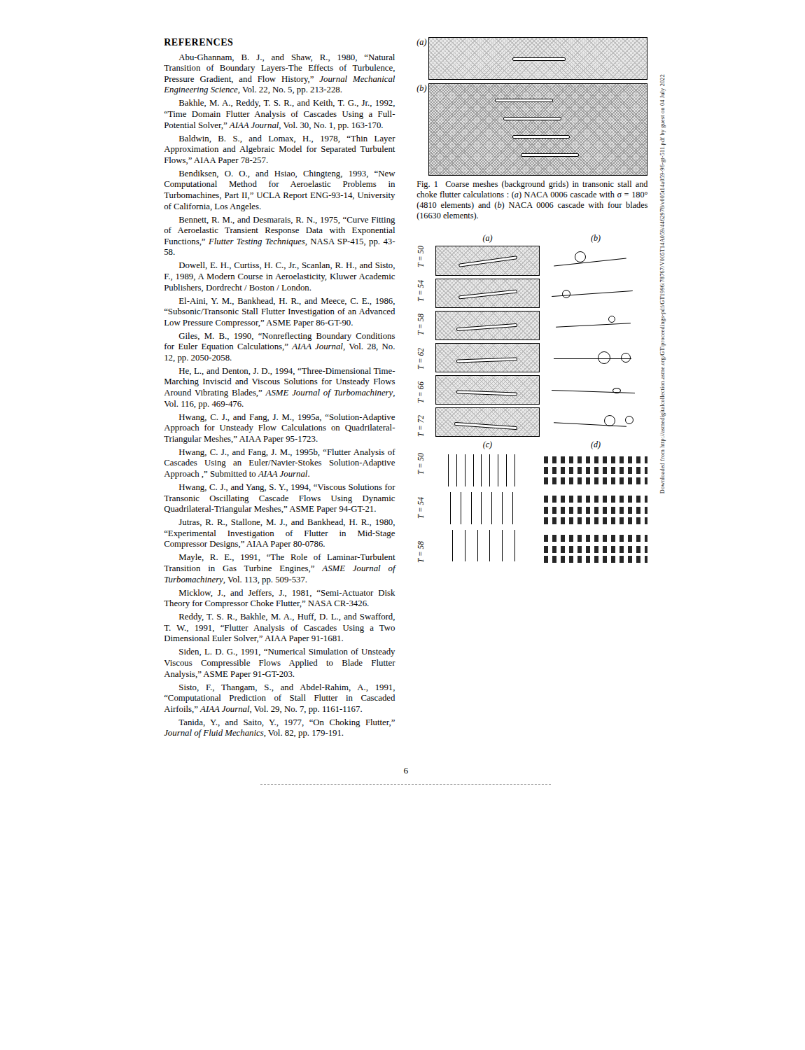Downloaded from http://asmedigitalcollection.asme.org/GT/proceedings-pdf/GT1996/78767/V005T14A059/4462978/v005t14a059-96-gt-511.pdf by guest on 04 July 2022
References
Abu-Ghannam, B. J., and Shaw, R., 1980, “Natural Transition of Boundary Layers-The Effects of Turbulence, Pressure Gradient, and Flow History,” Journal Mechanical Engineering Science, Vol. 22, No. 5, pp. 213-228.
Bakhle, M. A., Reddy, T. S. R., and Keith, T. G., Jr., 1992, “Time Domain Flutter Analysis of Cascades Using a Full-Potential Solver,” AIAA Journal, Vol. 30, No. 1, pp. 163-170.
Baldwin, B. S., and Lomax, H., 1978, “Thin Layer Approximation and Algebraic Model for Separated Turbulent Flows,” AIAA Paper 78-257.
Bendiksen, O. O., and Hsiao, Chingteng, 1993, “New Computational Method for Aeroelastic Problems in Turbomachines, Part II,” UCLA Report ENG-93-14, University of California, Los Angeles.
Bennett, R. M., and Desmarais, R. N., 1975, “Curve Fitting of Aeroelastic Transient Response Data with Exponential Functions,” Flutter Testing Techniques, NASA SP-415, pp. 43-58.
Dowell, E. H., Curtiss, H. C., Jr., Scanlan, R. H., and Sisto, F., 1989, A Modern Course in Aeroelasticity, Kluwer Academic Publishers, Dordrecht / Boston / London.
El-Aini, Y. M., Bankhead, H. R., and Meece, C. E., 1986, “Subsonic/Transonic Stall Flutter Investigation of an Advanced Low Pressure Compressor,” ASME Paper 86-GT-90.
Giles, M. B., 1990, “Nonreflecting Boundary Conditions for Euler Equation Calculations,” AIAA Journal, Vol. 28, No. 12, pp. 2050-2058.
He, L., and Denton, J. D., 1994, “Three-Dimensional Time-Marching Inviscid and Viscous Solutions for Unsteady Flows Around Vibrating Blades,” ASME Journal of Turbomachinery, Vol. 116, pp. 469-476.
Hwang, C. J., and Fang, J. M., 1995a, “Solution-Adaptive Approach for Unsteady Flow Calculations on Quadrilateral-Triangular Meshes,” AIAA Paper 95-1723.
Hwang, C. J., and Fang, J. M., 1995b, “Flutter Analysis of Cascades Using an Euler/Navier-Stokes Solution-Adaptive Approach ,” Submitted to AIAA Journal.
Hwang, C. J., and Yang, S. Y., 1994, “Viscous Solutions for Transonic Oscillating Cascade Flows Using Dynamic Quadrilateral-Triangular Meshes,” ASME Paper 94-GT-21.
Jutras, R. R., Stallone, M. J., and Bankhead, H. R., 1980, “Experimental Investigation of Flutter in Mid-Stage Compressor Designs,” AIAA Paper 80-0786.
Mayle, R. E., 1991, “The Role of Laminar-Turbulent Transition in Gas Turbine Engines,” ASME Journal of Turbomachinery, Vol. 113, pp. 509-537.
Micklow, J., and Jeffers, J., 1981, “Semi-Actuator Disk Theory for Compressor Choke Flutter,” NASA CR-3426.
Reddy, T. S. R., Bakhle, M. A., Huff, D. L., and Swafford, T. W., 1991, “Flutter Analysis of Cascades Using a Two Dimensional Euler Solver,” AIAA Paper 91-1681.
Siden, L. D. G., 1991, “Numerical Simulation of Unsteady Viscous Compressible Flows Applied to Blade Flutter Analysis,” ASME Paper 91-GT-203.
Sisto, F., Thangam, S., and Abdel-Rahim, A., 1991, “Computational Prediction of Stall Flutter in Cascaded Airfoils,” AIAA Journal, Vol. 29, No. 7, pp. 1161-1167.
Tanida, Y., and Saito, Y., 1977, “On Choking Flutter,” Journal of Fluid Mechanics, Vol. 82, pp. 179-191.
(a)
(b)
Fig. 1 Coarse meshes (background grids) in transonic stall and choke flutter calculations : (a) NACA 0006 cascade with σ = 180° (4810 elements) and (b) NACA 0006 cascade with four blades (16630 elements).
(a)
(b)
T = 50
T = 54
T = 58
T = 62
T = 66
T = 72
(c)
(d)
T = 50
T = 54
T = 58
6